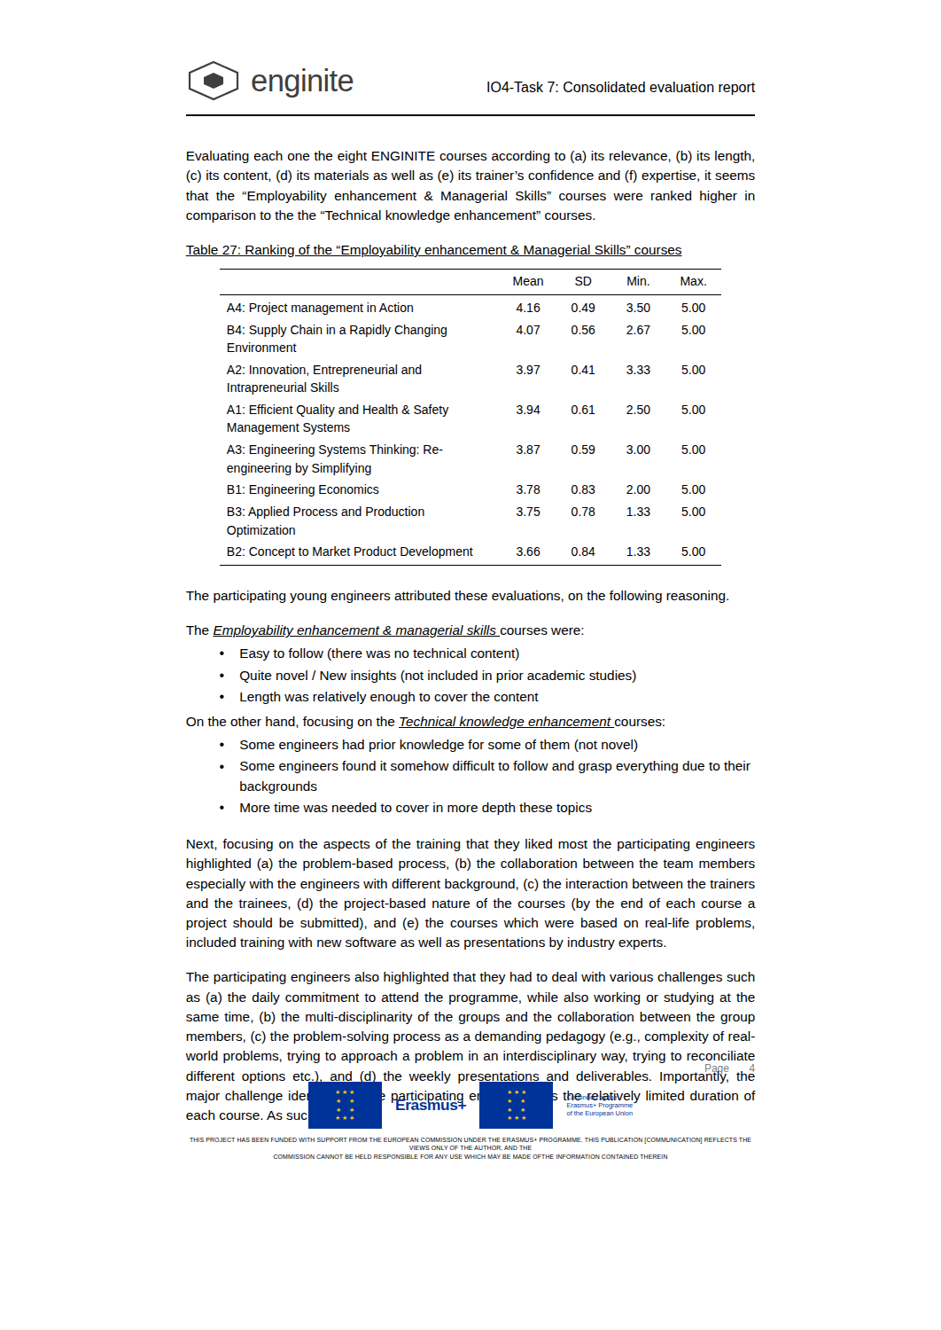enginite
IO4-Task 7: Consolidated evaluation report
Evaluating each one the eight ENGINITE courses according to (a) its relevance, (b) its length, (c) its content, (d) its materials as well as (e) its trainer’s confidence and (f) expertise, it seems that the “Employability enhancement & Managerial Skills” courses were ranked higher in comparison to the the “Technical knowledge enhancement” courses.
Table 27: Ranking of the “Employability enhancement & Managerial Skills” courses
| | Mean | SD | Min. | Max. |
| --- | --- | --- | --- | --- |
| A4: Project management in Action | 4.16 | 0.49 | 3.50 | 5.00 |
| B4: Supply Chain in a Rapidly Changing Environment | 4.07 | 0.56 | 2.67 | 5.00 |
| A2: Innovation, Entrepreneurial and Intrapreneurial Skills | 3.97 | 0.41 | 3.33 | 5.00 |
| A1: Efficient Quality and Health & Safety Management Systems | 3.94 | 0.61 | 2.50 | 5.00 |
| A3: Engineering Systems Thinking: Re-engineering by Simplifying | 3.87 | 0.59 | 3.00 | 5.00 |
| B1: Engineering Economics | 3.78 | 0.83 | 2.00 | 5.00 |
| B3: Applied Process and Production Optimization | 3.75 | 0.78 | 1.33 | 5.00 |
| B2: Concept to Market Product Development | 3.66 | 0.84 | 1.33 | 5.00 |
The participating young engineers attributed these evaluations, on the following reasoning.
The Employability enhancement & managerial skills courses were:
Easy to follow (there was no technical content)
Quite novel / New insights (not included in prior academic studies)
Length was relatively enough to cover the content
On the other hand, focusing on the Technical knowledge enhancement courses:
Some engineers had prior knowledge for some of them (not novel)
Some engineers found it somehow difficult to follow and grasp everything due to their backgrounds
More time was needed to cover in more depth these topics
Next, focusing on the aspects of the training that they liked most the participating engineers highlighted (a) the problem-based process, (b) the collaboration between the team members especially with the engineers with different background, (c) the interaction between the trainers and the trainees, (d) the project-based nature of the courses (by the end of each course a project should be submitted), and (e) the courses which were based on real-life problems, included training with new software as well as presentations by industry experts.
The participating engineers also highlighted that they had to deal with various challenges such as (a) the daily commitment to attend the programme, while also working or studying at the same time, (b) the multi-disciplinarity of the groups and the collaboration between the group members, (c) the problem-solving process as a demanding pedagogy (e.g., complexity of real-world problems, trying to approach a problem in an interdisciplinary way, trying to reconciliate different options etc.), and (d) the weekly presentations and deliverables. Importantly, the major challenge identified by the participating engineers was the relatively limited duration of each course. As such the main
Page4
★ ★ ★
★ ★
★ ★
★ ★ ★
Erasmus+
★ ★ ★
★ ★
★ ★
★ ★ ★
Co-funded by the
Erasmus+ Programme
of the European Union
THIS PROJECT HAS BEEN FUNDED WITH SUPPORT FROM THE EUROPEAN COMMISSION UNDER THE ERASMUS+ PROGRAMME. THIS PUBLICATION [COMMUNICATION] REFLECTS THE VIEWS ONLY OF THE AUTHOR, AND THE
COMMISSION CANNOT BE HELD RESPONSIBLE FOR ANY USE WHICH MAY BE MADE OFTHE INFORMATION CONTAINED THEREIN